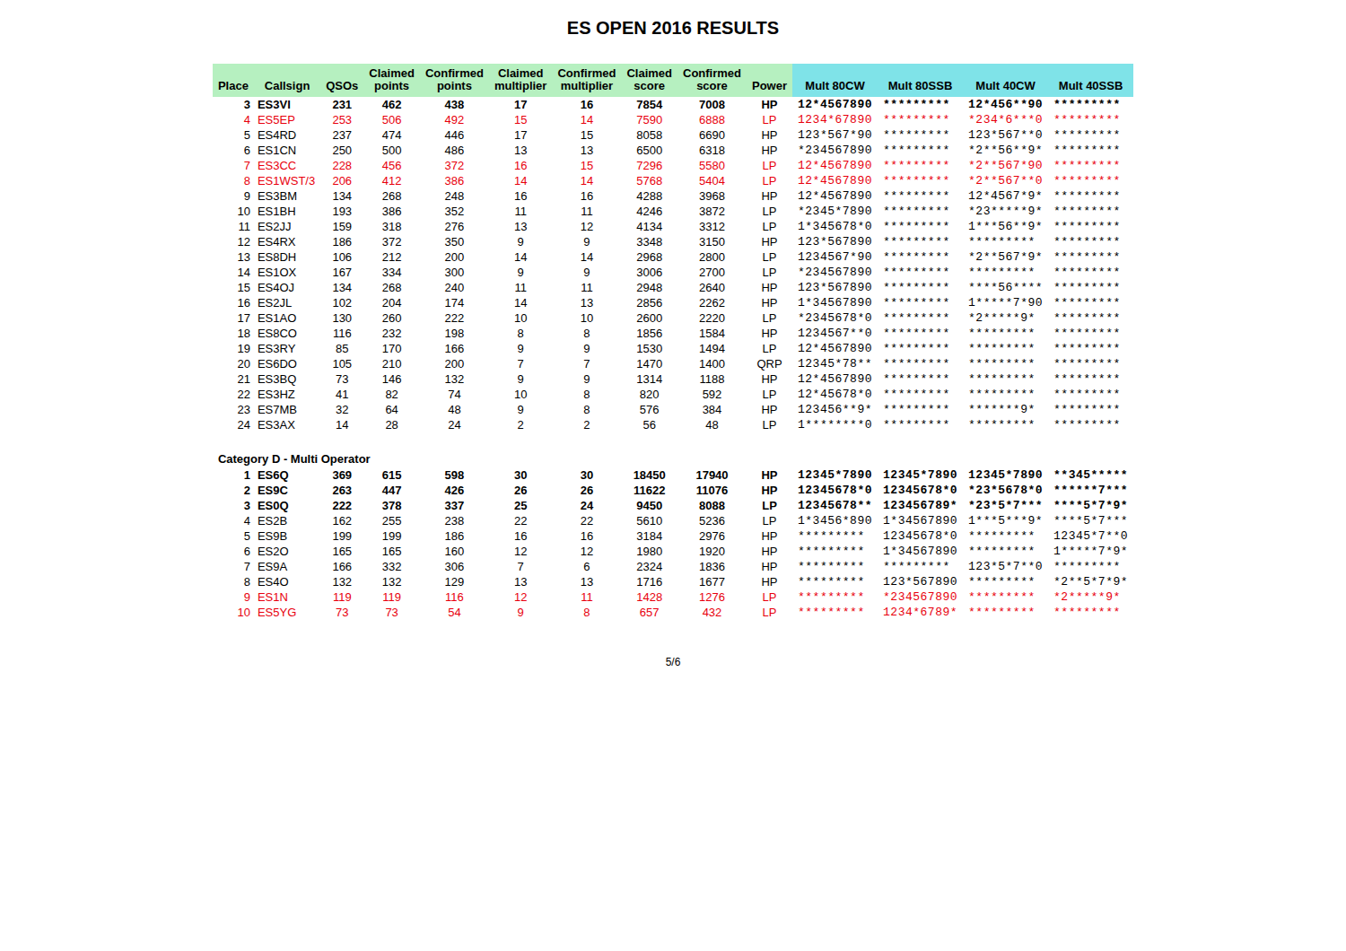ES OPEN 2016 RESULTS
| Place | Callsign | QSOs | Claimed points | Confirmed points | Claimed multiplier | Confirmed multiplier | Claimed score | Confirmed score | Power | Mult 80CW | Mult 80SSB | Mult 40CW | Mult 40SSB |
| --- | --- | --- | --- | --- | --- | --- | --- | --- | --- | --- | --- | --- | --- |
| 3 | ES3VI | 231 | 462 | 438 | 17 | 16 | 7854 | 7008 | HP | 12*4567890 | ********* | 12*456**90 | ********* |
| 4 | ES5EP | 253 | 506 | 492 | 15 | 14 | 7590 | 6888 | LP | 1234*67890 | ********* | *234*6***0 | ********* |
| 5 | ES4RD | 237 | 474 | 446 | 17 | 15 | 8058 | 6690 | HP | 123*567*90 | ********* | 123*567**0 | ********* |
| 6 | ES1CN | 250 | 500 | 486 | 13 | 13 | 6500 | 6318 | HP | *234567890 | ********* | *2**56**9* | ********* |
| 7 | ES3CC | 228 | 456 | 372 | 16 | 15 | 7296 | 5580 | LP | 12*4567890 | ********* | *2**567*90 | ********* |
| 8 | ES1WST/3 | 206 | 412 | 386 | 14 | 14 | 5768 | 5404 | LP | 12*4567890 | ********* | *2**567**0 | ********* |
| 9 | ES3BM | 134 | 268 | 248 | 16 | 16 | 4288 | 3968 | HP | 12*4567890 | ********* | 12*4567*9* | ********* |
| 10 | ES1BH | 193 | 386 | 352 | 11 | 11 | 4246 | 3872 | LP | *2345*7890 | ********* | *23*****9* | ********* |
| 11 | ES2JJ | 159 | 318 | 276 | 13 | 12 | 4134 | 3312 | LP | 1*345678*0 | ********* | 1***56**9* | ********* |
| 12 | ES4RX | 186 | 372 | 350 | 9 | 9 | 3348 | 3150 | HP | 123*567890 | ********* | ********* | ********* |
| 13 | ES8DH | 106 | 212 | 200 | 14 | 14 | 2968 | 2800 | LP | 1234567*90 | ********* | *2**567*9* | ********* |
| 14 | ES1OX | 167 | 334 | 300 | 9 | 9 | 3006 | 2700 | LP | *234567890 | ********* | ********* | ********* |
| 15 | ES4OJ | 134 | 268 | 240 | 11 | 11 | 2948 | 2640 | HP | 123*567890 | ********* | ****56**** | ********* |
| 16 | ES2JL | 102 | 204 | 174 | 14 | 13 | 2856 | 2262 | HP | 1*34567890 | ********* | 1*****7*90 | ********* |
| 17 | ES1AO | 130 | 260 | 222 | 10 | 10 | 2600 | 2220 | LP | *2345678*0 | ********* | *2*****9* | ********* |
| 18 | ES8CO | 116 | 232 | 198 | 8 | 8 | 1856 | 1584 | HP | 1234567**0 | ********* | ********* | ********* |
| 19 | ES3RY | 85 | 170 | 166 | 9 | 9 | 1530 | 1494 | LP | 12*4567890 | ********* | ********* | ********* |
| 20 | ES6DO | 105 | 210 | 200 | 7 | 7 | 1470 | 1400 | QRP | 12345*78** | ********* | ********* | ********* |
| 21 | ES3BQ | 73 | 146 | 132 | 9 | 9 | 1314 | 1188 | HP | 12*4567890 | ********* | ********* | ********* |
| 22 | ES3HZ | 41 | 82 | 74 | 10 | 8 | 820 | 592 | LP | 12*45678*0 | ********* | ********* | ********* |
| 23 | ES7MB | 32 | 64 | 48 | 9 | 8 | 576 | 384 | HP | 123456**9* | ********* | *******9* | ********* |
| 24 | ES3AX | 14 | 28 | 24 | 2 | 2 | 56 | 48 | LP | 1********0 | ********* | ********* | ********* |
| Category D - Multi Operator |
| 1 | ES6Q | 369 | 615 | 598 | 30 | 30 | 18450 | 17940 | HP | 12345*7890 | 12345*7890 | 12345*7890 | **345***** |
| 2 | ES9C | 263 | 447 | 426 | 26 | 26 | 11622 | 11076 | HP | 12345678*0 | 12345678*0 | *23*5678*0 | ******7*** |
| 3 | ES0Q | 222 | 378 | 337 | 25 | 24 | 9450 | 8088 | LP | 12345678** | 123456789* | *23*5*7*** | ****5*7*9* |
| 4 | ES2B | 162 | 255 | 238 | 22 | 22 | 5610 | 5236 | LP | 1*3456*890 | 1*34567890 | 1***5***9* | ****5*7*** |
| 5 | ES9B | 199 | 199 | 186 | 16 | 16 | 3184 | 2976 | HP | ********* | 12345678*0 | ********* | 12345*7**0 |
| 6 | ES2O | 165 | 165 | 160 | 12 | 12 | 1980 | 1920 | HP | ********* | 1*34567890 | ********* | 1*****7*9* |
| 7 | ES9A | 166 | 332 | 306 | 7 | 6 | 2324 | 1836 | HP | ********* | ********* | 123*5*7**0 | ********* |
| 8 | ES4O | 132 | 132 | 129 | 13 | 13 | 1716 | 1677 | HP | ********* | 123*567890 | ********* | *2**5*7*9* |
| 9 | ES1N | 119 | 119 | 116 | 12 | 11 | 1428 | 1276 | LP | ********* | *234567890 | ********* | *2*****9* |
| 10 | ES5YG | 73 | 73 | 54 | 9 | 8 | 657 | 432 | LP | ********* | 1234*6789* | ********* | ********* |
5/6